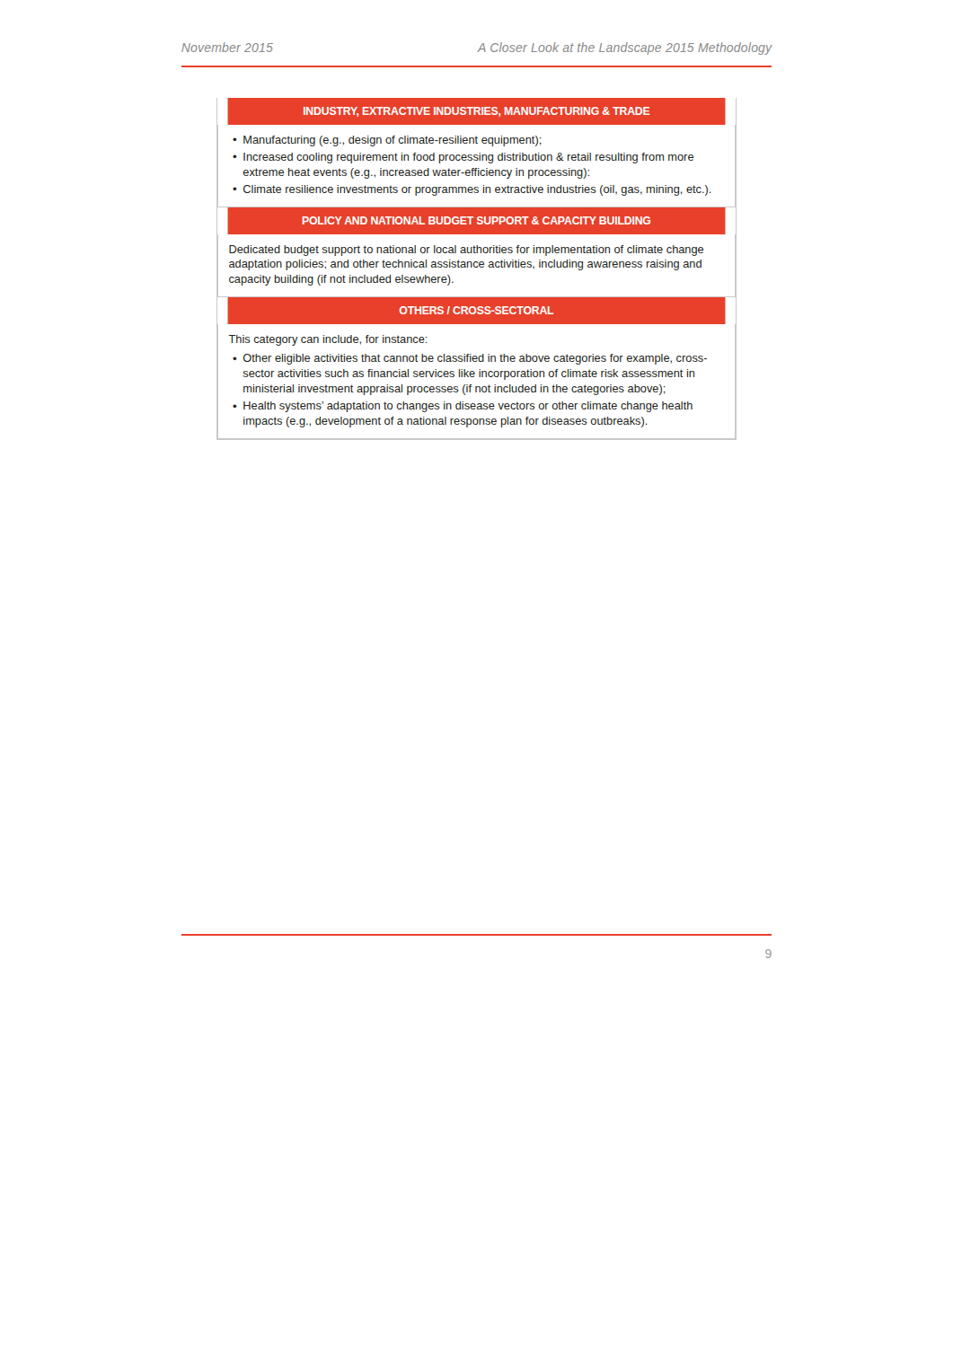November 2015
A Closer Look at the Landscape 2015 Methodology
INDUSTRY, EXTRACTIVE INDUSTRIES, MANUFACTURING & TRADE
Manufacturing (e.g., design of climate-resilient equipment);
Increased cooling requirement in food processing distribution & retail resulting from more extreme heat events (e.g., increased water-efficiency in processing):
Climate resilience investments or programmes in extractive industries (oil, gas, mining, etc.).
POLICY AND NATIONAL BUDGET SUPPORT & CAPACITY BUILDING
Dedicated budget support to national or local authorities for implementation of climate change adaptation policies; and other technical assistance activities, including awareness raising and capacity building (if not included elsewhere).
OTHERS / CROSS-SECTORAL
This category can include, for instance:
Other eligible activities that cannot be classified in the above categories for example, cross-sector activities such as financial services like incorporation of climate risk assessment in ministerial investment appraisal processes (if not included in the categories above);
Health systems’ adaptation to changes in disease vectors or other climate change health impacts (e.g., development of a national response plan for diseases outbreaks).
9